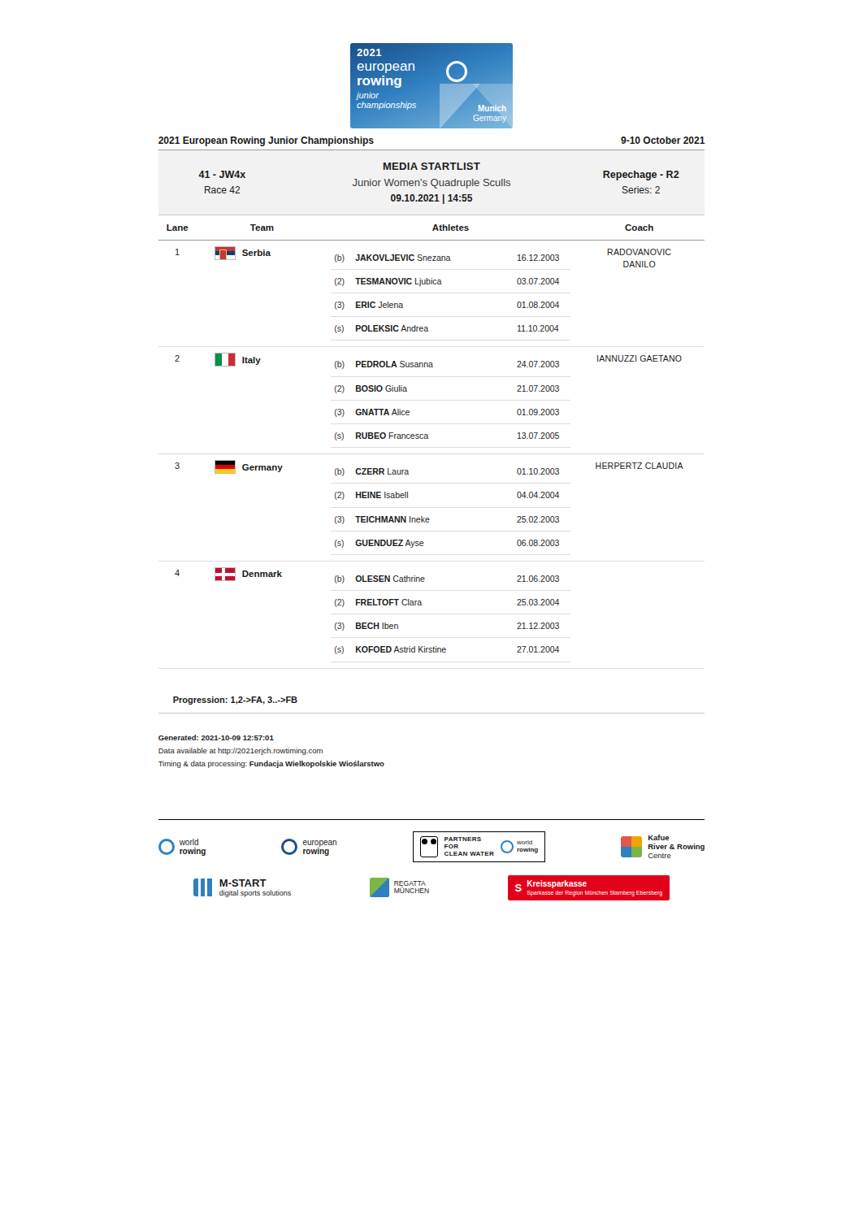2021 europeanrowing junior
championships Munich Germany
2021 European Rowing Junior Championships 9-10 October 2021
41 - JW4x
Race 42
MEDIA STARTLIST
Junior Women's Quadruple Sculls
09.10.2021 | 14:55
Repechage - R2
Series: 2
| Lane | Team | Athletes | Coach |
| --- | --- | --- | --- |
| 1 | Serbia | / (b) / JAKOVLJEVIC Snezana / 16.12.2003 / / (2) / TESMANOVIC Ljubica / 03.07.2004 / / (3) / ERIC Jelena / 01.08.2004 / / (s) / POLEKSIC Andrea / 11.10.2004 / | RADOVANOVIC DANILO |
| 2 | Italy | / (b) / PEDROLA Susanna / 24.07.2003 / / (2) / BOSIO Giulia / 21.07.2003 / / (3) / GNATTA Alice / 01.09.2003 / / (s) / RUBEO Francesca / 13.07.2005 / | IANNUZZI GAETANO |
| 3 | Germany | / (b) / CZERR Laura / 01.10.2003 / / (2) / HEINE Isabell / 04.04.2004 / / (3) / TEICHMANN Ineke / 25.02.2003 / / (s) / GUENDUEZ Ayse / 06.08.2003 / | HERPERTZ CLAUDIA |
| 4 | Denmark | / (b) / OLESEN Cathrine / 21.06.2003 / / (2) / FRELTOFT Clara / 25.03.2004 / / (3) / BECH Iben / 21.12.2003 / / (s) / KOFOED Astrid Kirstine / 27.01.2004 / | |
Progression: 1,2->FA, 3..->FB
Generated: 2021-10-09 12:57:01
Data available at http://2021erjch.rowtiming.com
Timing & data processing: Fundacja Wielkopolskie Wioślarstwo
world rowing
european rowing
PARTNERS
FOR
CLEAN WATER world rowing
Kafue River & Rowing Centre
M-STARTdigital sports solutions
REGATTA
MÜNCHEN
S Kreissparkasse Sparkasse der Region München Starnberg Ebersberg